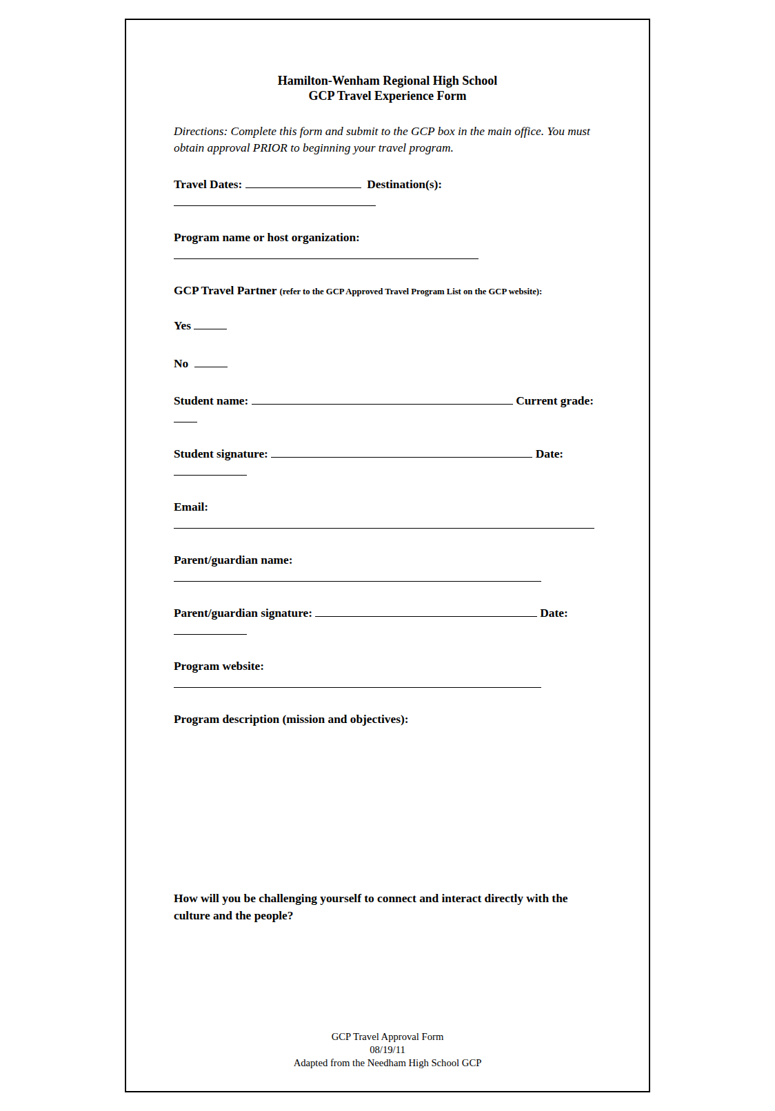Hamilton-Wenham Regional High School GCP Travel Experience Form
Directions: Complete this form and submit to the GCP box in the main office. You must obtain approval PRIOR to beginning your travel program.
Travel Dates: Destination(s):
Program name or host organization:
GCP Travel Partner (refer to the GCP Approved Travel Program List on the GCP website):
Yes
No
Student name: Current grade:
Student signature: Date:
Email:
Parent/guardian name:
Parent/guardian signature: Date:
Program website:
Program description (mission and objectives):
How will you be challenging yourself to connect and interact directly with the culture and the people?
GCP Travel Approval Form
08/19/11
Adapted from the Needham High School GCP